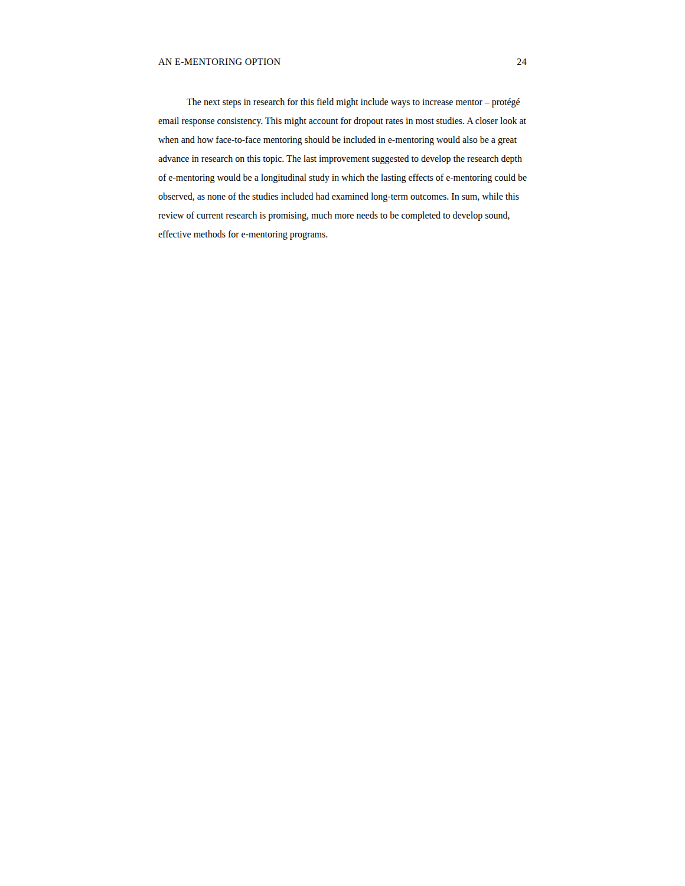An E-Mentoring Option 24
The next steps in research for this field might include ways to increase mentor – protégé email response consistency. This might account for dropout rates in most studies. A closer look at when and how face-to-face mentoring should be included in e-mentoring would also be a great advance in research on this topic. The last improvement suggested to develop the research depth of e-mentoring would be a longitudinal study in which the lasting effects of e-mentoring could be observed, as none of the studies included had examined long-term outcomes. In sum, while this review of current research is promising, much more needs to be completed to develop sound, effective methods for e-mentoring programs.